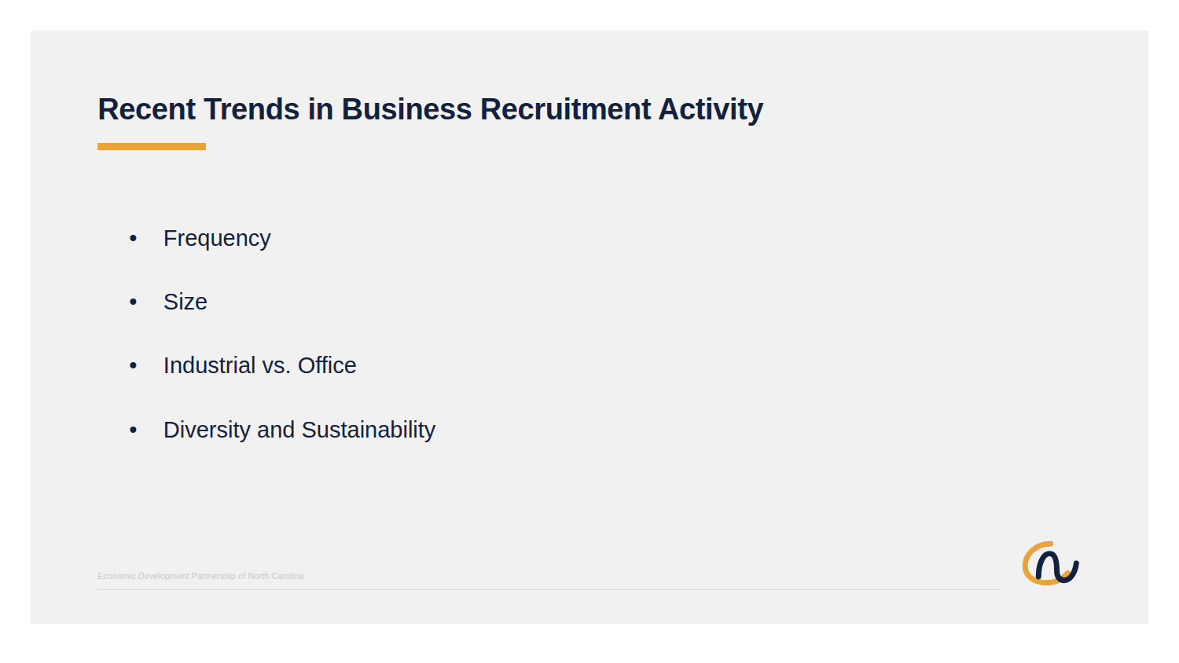Recent Trends in Business Recruitment Activity
Frequency
Size
Industrial vs. Office
Diversity and Sustainability
Economic Development Partnership of North Carolina